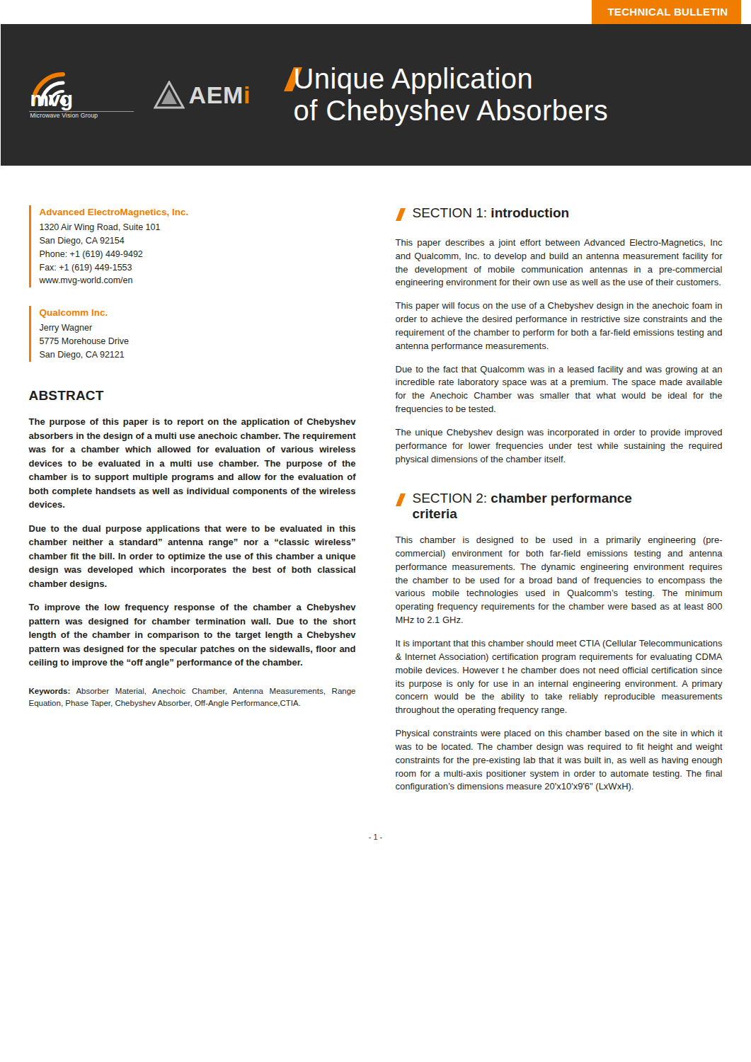TECHNICAL BULLETIN
mvg
Microwave Vision Group
AEMi
Unique Application
of Chebyshev Absorbers
Advanced ElectroMagnetics, Inc.
1320 Air Wing Road, Suite 101
San Diego, CA 92154
Phone: +1 (619) 449-9492
Fax: +1 (619) 449-1553
www.mvg-world.com/en
Qualcomm Inc.
Jerry Wagner
5775 Morehouse Drive
San Diego, CA 92121
ABSTRACT
The purpose of this paper is to report on the application of Chebyshev absorbers in the design of a multi use anechoic chamber. The requirement was for a chamber which allowed for evaluation of various wireless devices to be evaluated in a multi use chamber. The purpose of the chamber is to support multiple programs and allow for the evaluation of both complete handsets as well as individual components of the wireless devices.
Due to the dual purpose applications that were to be evaluated in this chamber neither a standard” antenna range” nor a “classic wireless” chamber fit the bill. In order to optimize the use of this chamber a unique design was developed which incorporates the best of both classical chamber designs.
To improve the low frequency response of the chamber a Chebyshev pattern was designed for chamber termination wall. Due to the short length of the chamber in comparison to the target length a Chebyshev pattern was designed for the specular patches on the sidewalls, floor and ceiling to improve the “off angle” performance of the chamber.
Keywords: Absorber Material, Anechoic Chamber, Antenna Measurements, Range Equation, Phase Taper, Chebyshev Absorber, Off-Angle Performance,CTIA.
SECTION 1: introduction
This paper describes a joint effort between Advanced Electro-Magnetics, Inc and Qualcomm, Inc. to develop and build an antenna measurement facility for the development of mobile communication antennas in a pre-commercial engineering environment for their own use as well as the use of their customers.
This paper will focus on the use of a Chebyshev design in the anechoic foam in order to achieve the desired performance in restrictive size constraints and the requirement of the chamber to perform for both a far-field emissions testing and antenna performance measurements.
Due to the fact that Qualcomm was in a leased facility and was growing at an incredible rate laboratory space was at a premium. The space made available for the Anechoic Chamber was smaller that what would be ideal for the frequencies to be tested.
The unique Chebyshev design was incorporated in order to provide improved performance for lower frequencies under test while sustaining the required physical dimensions of the chamber itself.
SECTION 2: chamber performance
criteria
This chamber is designed to be used in a primarily engineering (pre-commercial) environment for both far-field emissions testing and antenna performance measurements. The dynamic engineering environment requires the chamber to be used for a broad band of frequencies to encompass the various mobile technologies used in Qualcomm’s testing. The minimum operating frequency requirements for the chamber were based as at least 800 MHz to 2.1 GHz.
It is important that this chamber should meet CTIA (Cellular Telecommunications & Internet Association) certification program requirements for evaluating CDMA mobile devices. However t he chamber does not need official certification since its purpose is only for use in an internal engineering environment. A primary concern would be the ability to take reliably reproducible measurements throughout the operating frequency range.
Physical constraints were placed on this chamber based on the site in which it was to be located. The chamber design was required to fit height and weight constraints for the pre-existing lab that it was built in, as well as having enough room for a multi-axis positioner system in order to automate testing. The final configuration’s dimensions measure 20'x10'x9'6" (LxWxH).
- 1 -